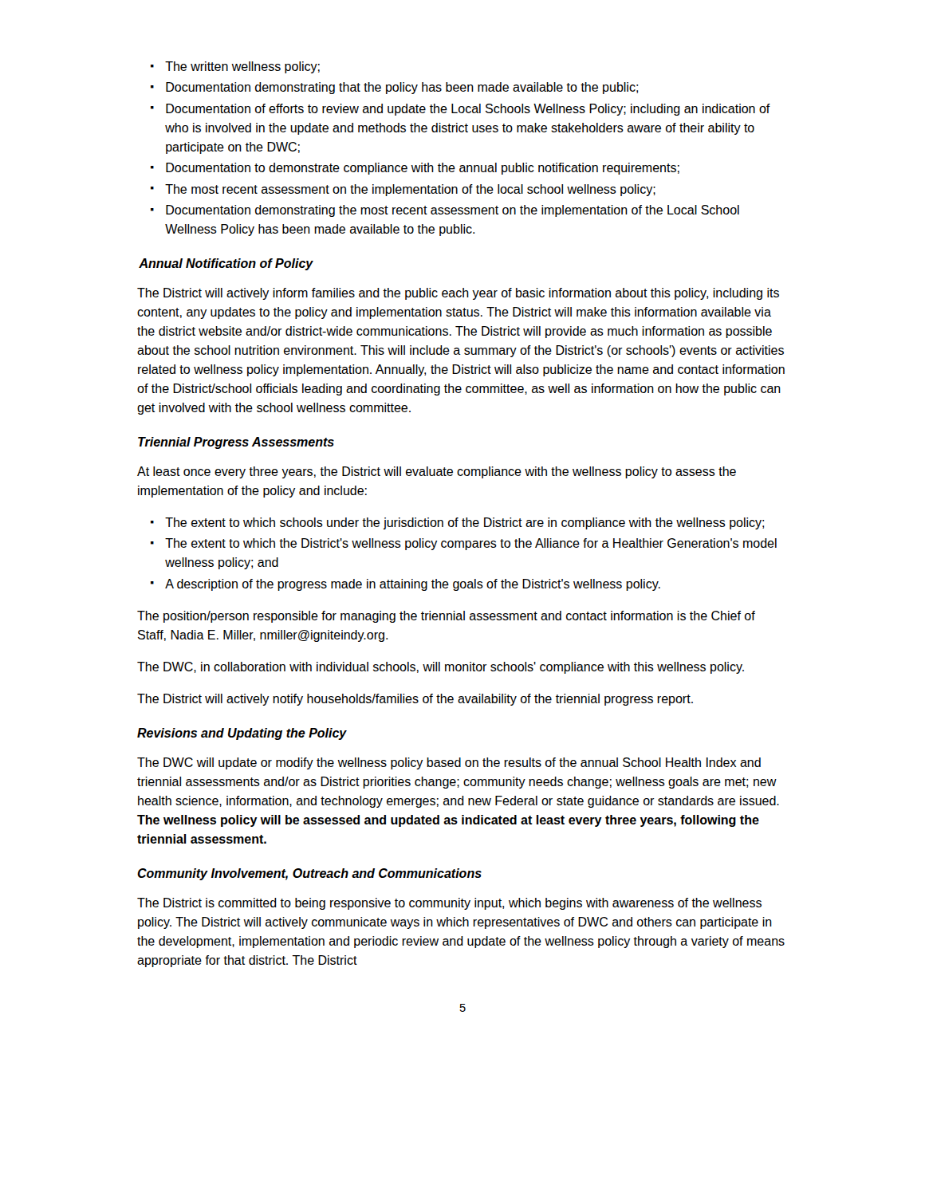The written wellness policy;
Documentation demonstrating that the policy has been made available to the public;
Documentation of efforts to review and update the Local Schools Wellness Policy; including an indication of who is involved in the update and methods the district uses to make stakeholders aware of their ability to participate on the DWC;
Documentation to demonstrate compliance with the annual public notification requirements;
The most recent assessment on the implementation of the local school wellness policy;
Documentation demonstrating the most recent assessment on the implementation of the Local School Wellness Policy has been made available to the public.
Annual Notification of Policy
The District will actively inform families and the public each year of basic information about this policy, including its content, any updates to the policy and implementation status. The District will make this information available via the district website and/or district-wide communications. The District will provide as much information as possible about the school nutrition environment. This will include a summary of the District's (or schools') events or activities related to wellness policy implementation. Annually, the District will also publicize the name and contact information of the District/school officials leading and coordinating the committee, as well as information on how the public can get involved with the school wellness committee.
Triennial Progress Assessments
At least once every three years, the District will evaluate compliance with the wellness policy to assess the implementation of the policy and include:
The extent to which schools under the jurisdiction of the District are in compliance with the wellness policy;
The extent to which the District's wellness policy compares to the Alliance for a Healthier Generation's model wellness policy; and
A description of the progress made in attaining the goals of the District's wellness policy.
The position/person responsible for managing the triennial assessment and contact information is the Chief of Staff, Nadia E. Miller, nmiller@igniteindy.org.
The DWC, in collaboration with individual schools, will monitor schools' compliance with this wellness policy.
The District will actively notify households/families of the availability of the triennial progress report.
Revisions and Updating the Policy
The DWC will update or modify the wellness policy based on the results of the annual School Health Index and triennial assessments and/or as District priorities change; community needs change; wellness goals are met; new health science, information, and technology emerges; and new Federal or state guidance or standards are issued. The wellness policy will be assessed and updated as indicated at least every three years, following the triennial assessment.
Community Involvement, Outreach and Communications
The District is committed to being responsive to community input, which begins with awareness of the wellness policy. The District will actively communicate ways in which representatives of DWC and others can participate in the development, implementation and periodic review and update of the wellness policy through a variety of means appropriate for that district. The District
5